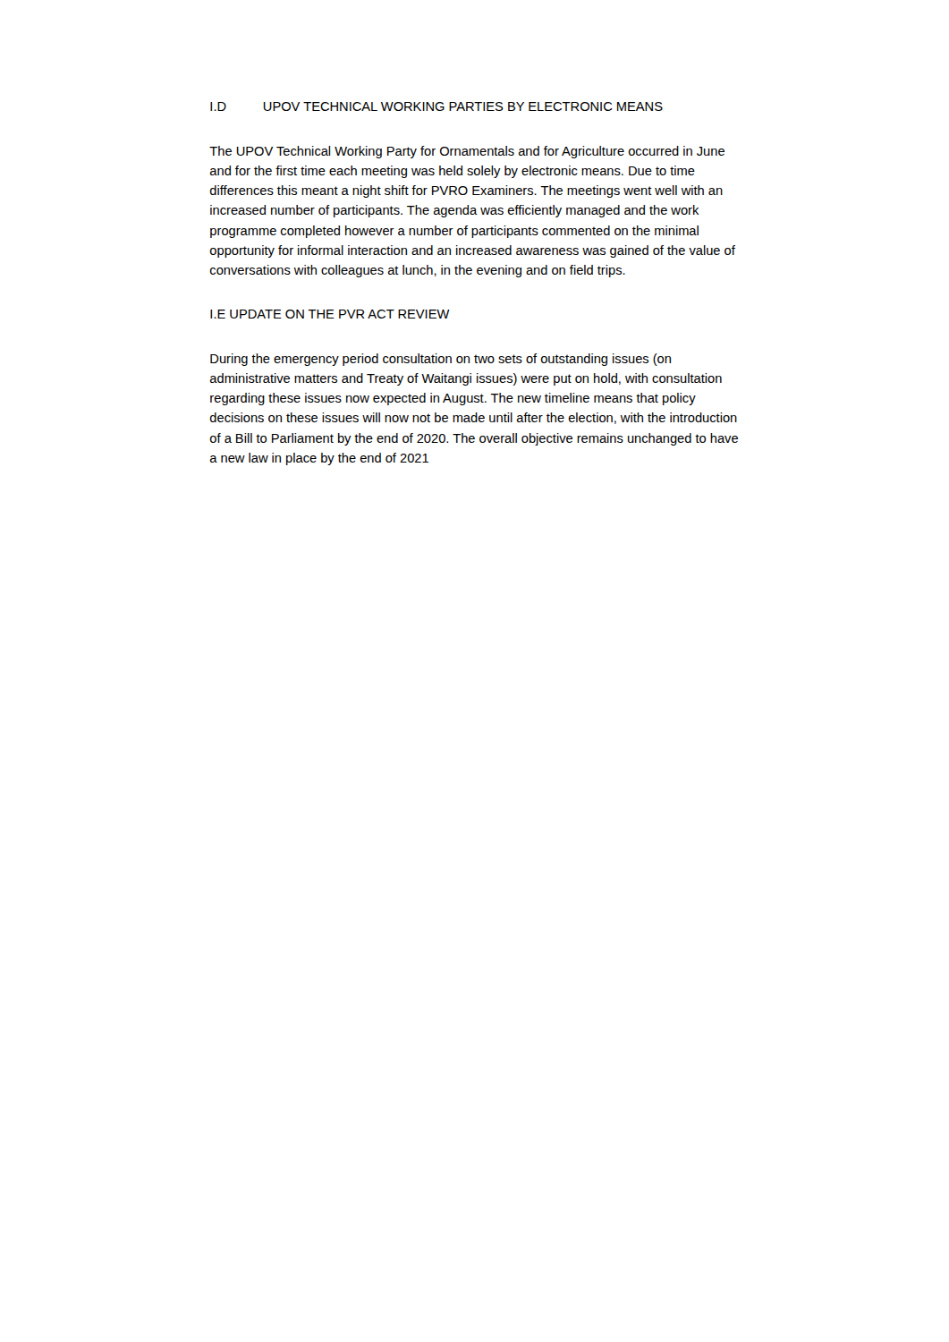I.DUPOV TECHNICAL WORKING PARTIES BY ELECTRONIC MEANS
The UPOV Technical Working Party for Ornamentals and for Agriculture occurred in June and for the first time each meeting was held solely by electronic means. Due to time differences this meant a night shift for PVRO Examiners. The meetings went well with an increased number of participants. The agenda was efficiently managed and the work programme completed however a number of participants commented on the minimal opportunity for informal interaction and an increased awareness was gained of the value of conversations with colleagues at lunch, in the evening and on field trips.
I.E UPDATE ON THE PVR ACT REVIEW
During the emergency period consultation on two sets of outstanding issues (on administrative matters and Treaty of Waitangi issues) were put on hold, with consultation regarding these issues now expected in August. The new timeline means that policy decisions on these issues will now not be made until after the election, with the introduction of a Bill to Parliament by the end of 2020. The overall objective remains unchanged to have a new law in place by the end of 2021